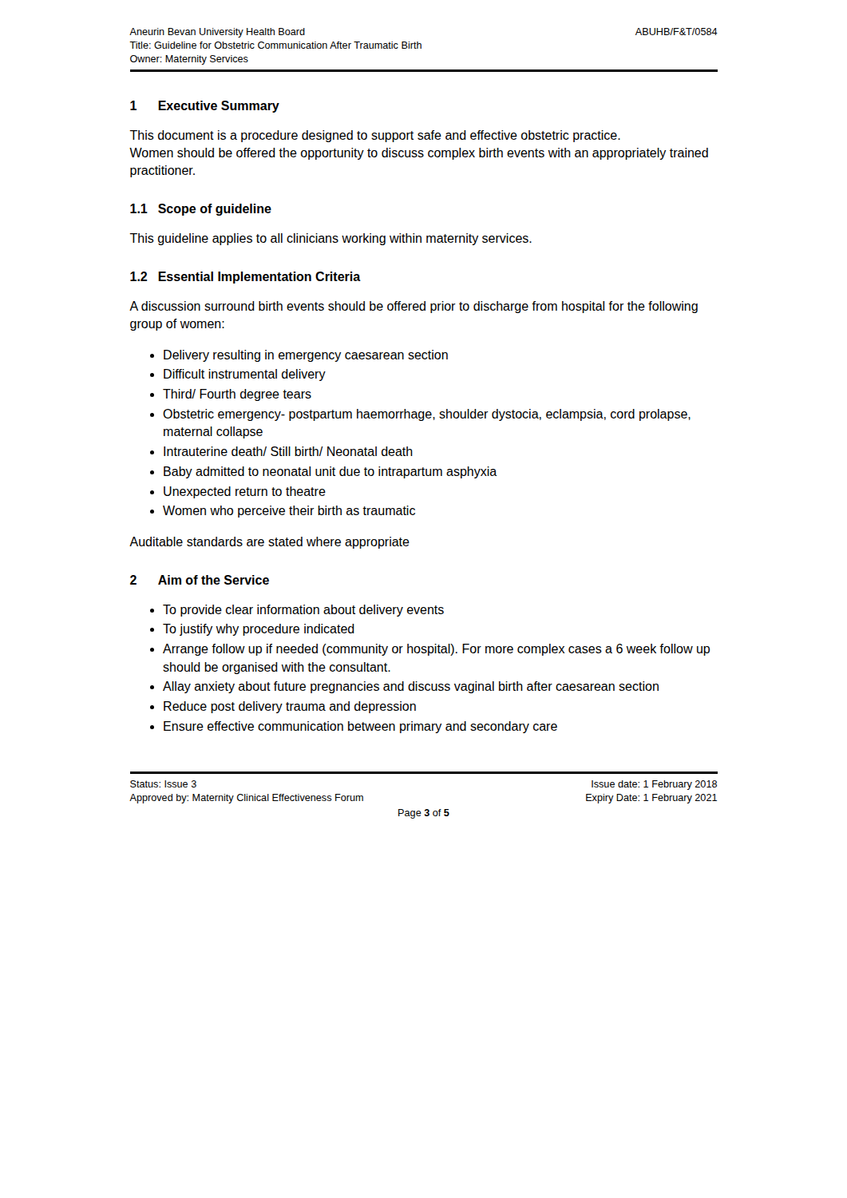ABUHB/F&T/0584 Aneurin Bevan University Health Board Title: Guideline for Obstetric Communication After Traumatic Birth Owner: Maternity Services
1 Executive Summary
This document is a procedure designed to support safe and effective obstetric practice.
Women should be offered the opportunity to discuss complex birth events with an appropriately trained practitioner.
1.1 Scope of guideline
This guideline applies to all clinicians working within maternity services.
1.2 Essential Implementation Criteria
A discussion surround birth events should be offered prior to discharge from hospital for the following group of women:
Delivery resulting in emergency caesarean section
Difficult instrumental delivery
Third/ Fourth degree tears
Obstetric emergency- postpartum haemorrhage, shoulder dystocia, eclampsia, cord prolapse, maternal collapse
Intrauterine death/ Still birth/ Neonatal death
Baby admitted to neonatal unit due to intrapartum asphyxia
Unexpected return to theatre
Women who perceive their birth as traumatic
Auditable standards are stated where appropriate
2 Aim of the Service
To provide clear information about delivery events
To justify why procedure indicated
Arrange follow up if needed (community or hospital). For more complex cases a 6 week follow up should be organised with the consultant.
Allay anxiety about future pregnancies and discuss vaginal birth after caesarean section
Reduce post delivery trauma and depression
Ensure effective communication between primary and secondary care
Status: Issue 3
Approved by: Maternity Clinical Effectiveness Forum
Issue date: 1 February 2018
Expiry Date: 1 February 2021
Page 3 of 5